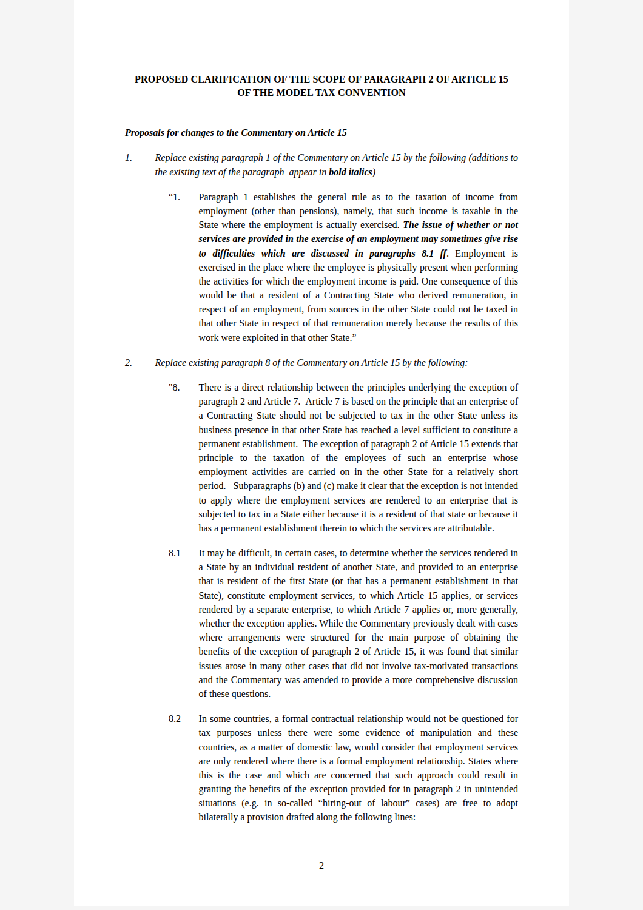Proposed Clarification of the Scope of Paragraph 2 of Article 15
of the Model Tax Convention
Proposals for changes to the Commentary on Article 15
1.
Replace existing paragraph 1 of the Commentary on Article 15 by the following (additions to the existing text of the paragraph appear in bold italics)
“1.
Paragraph 1 establishes the general rule as to the taxation of income from employment (other than pensions), namely, that such income is taxable in the State where the employment is actually exercised. The issue of whether or not services are provided in the exercise of an employment may sometimes give rise to difficulties which are discussed in paragraphs 8.1 ff. Employment is exercised in the place where the employee is physically present when performing the activities for which the employment income is paid. One consequence of this would be that a resident of a Contracting State who derived remuneration, in respect of an employment, from sources in the other State could not be taxed in that other State in respect of that remuneration merely because the results of this work were exploited in that other State.”
2.
Replace existing paragraph 8 of the Commentary on Article 15 by the following:
"8.
There is a direct relationship between the principles underlying the exception of paragraph 2 and Article 7. Article 7 is based on the principle that an enterprise of a Contracting State should not be subjected to tax in the other State unless its business presence in that other State has reached a level sufficient to constitute a permanent establishment. The exception of paragraph 2 of Article 15 extends that principle to the taxation of the employees of such an enterprise whose employment activities are carried on in the other State for a relatively short period. Subparagraphs (b) and (c) make it clear that the exception is not intended to apply where the employment services are rendered to an enterprise that is subjected to tax in a State either because it is a resident of that state or because it has a permanent establishment therein to which the services are attributable.
8.1
It may be difficult, in certain cases, to determine whether the services rendered in a State by an individual resident of another State, and provided to an enterprise that is resident of the first State (or that has a permanent establishment in that State), constitute employment services, to which Article 15 applies, or services rendered by a separate enterprise, to which Article 7 applies or, more generally, whether the exception applies. While the Commentary previously dealt with cases where arrangements were structured for the main purpose of obtaining the benefits of the exception of paragraph 2 of Article 15, it was found that similar issues arose in many other cases that did not involve tax-motivated transactions and the Commentary was amended to provide a more comprehensive discussion of these questions.
8.2
In some countries, a formal contractual relationship would not be questioned for tax purposes unless there were some evidence of manipulation and these countries, as a matter of domestic law, would consider that employment services are only rendered where there is a formal employment relationship. States where this is the case and which are concerned that such approach could result in granting the benefits of the exception provided for in paragraph 2 in unintended situations (e.g. in so-called “hiring-out of labour” cases) are free to adopt bilaterally a provision drafted along the following lines:
2